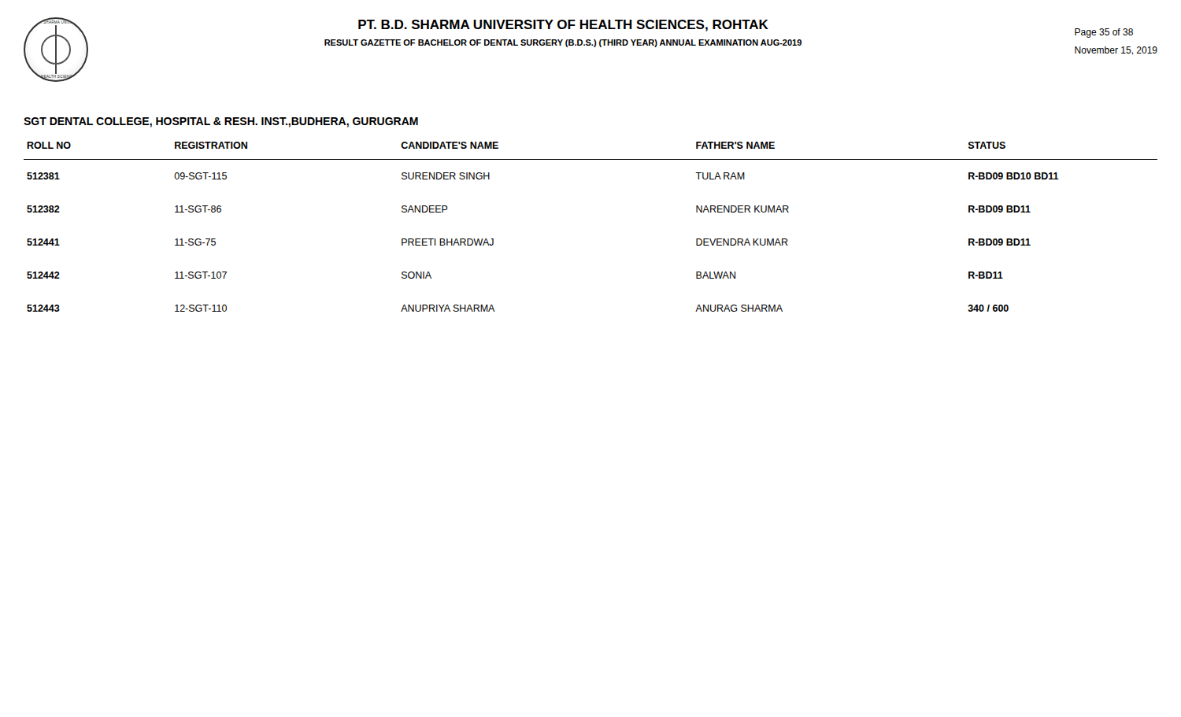PT. B.D. SHARMA UNIVERSITY
OF HEALTH SCIENCES
PT. B.D. SHARMA UNIVERSITY OF HEALTH SCIENCES, ROHTAK
RESULT GAZETTE OF BACHELOR OF DENTAL SURGERY (B.D.S.) (THIRD YEAR) ANNUAL EXAMINATION AUG-2019
Page 35 of 38
November 15, 2019
SGT DENTAL COLLEGE, HOSPITAL & RESH. INST.,BUDHERA, GURUGRAM
| ROLL NO | REGISTRATION | CANDIDATE'S NAME | FATHER'S NAME | STATUS |
| --- | --- | --- | --- | --- |
| 512381 | 09-SGT-115 | SURENDER SINGH | TULA RAM | R-BD09 BD10 BD11 |
| 512382 | 11-SGT-86 | SANDEEP | NARENDER KUMAR | R-BD09 BD11 |
| 512441 | 11-SG-75 | PREETI BHARDWAJ | DEVENDRA KUMAR | R-BD09 BD11 |
| 512442 | 11-SGT-107 | SONIA | BALWAN | R-BD11 |
| 512443 | 12-SGT-110 | ANUPRIYA SHARMA | ANURAG SHARMA | 340 / 600 |